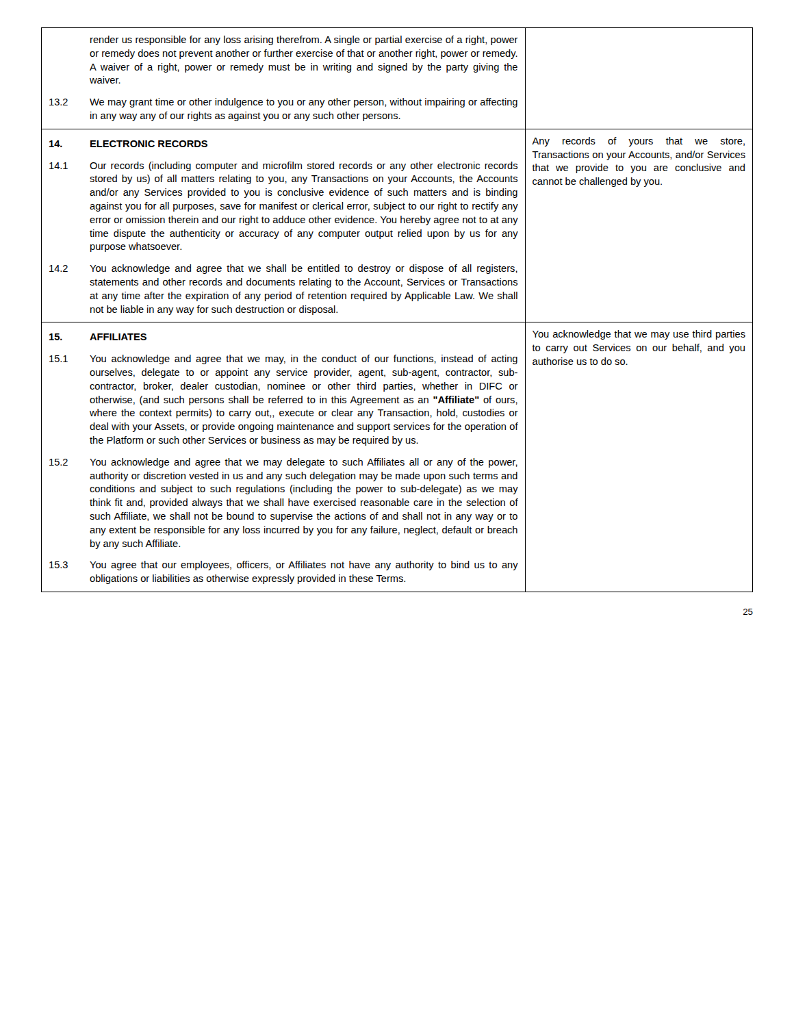| render us responsible for any loss arising therefrom. A single or partial exercise of a right, power or remedy does not prevent another or further exercise of that or another right, power or remedy. A waiver of a right, power or remedy must be in writing and signed by the party giving the waiver. 13.2 We may grant time or other indulgence to you or any other person, without impairing or affecting in any way any of our rights as against you or any such other persons. | |
| 14. ELECTRONIC RECORDS 14.1 Our records (including computer and microfilm stored records or any other electronic records stored by us) of all matters relating to you, any Transactions on your Accounts, the Accounts and/or any Services provided to you is conclusive evidence of such matters and is binding against you for all purposes, save for manifest or clerical error, subject to our right to rectify any error or omission therein and our right to adduce other evidence. You hereby agree not to at any time dispute the authenticity or accuracy of any computer output relied upon by us for any purpose whatsoever. 14.2 You acknowledge and agree that we shall be entitled to destroy or dispose of all registers, statements and other records and documents relating to the Account, Services or Transactions at any time after the expiration of any period of retention required by Applicable Law. We shall not be liable in any way for such destruction or disposal. | Any records of yours that we store, Transactions on your Accounts, and/or Services that we provide to you are conclusive and cannot be challenged by you. |
| 15. AFFILIATES 15.1 You acknowledge and agree that we may, in the conduct of our functions, instead of acting ourselves, delegate to or appoint any service provider, agent, sub-agent, contractor, sub-contractor, broker, dealer custodian, nominee or other third parties, whether in DIFC or otherwise, (and such persons shall be referred to in this Agreement as an "Affiliate" of ours, where the context permits) to carry out,, execute or clear any Transaction, hold, custodies or deal with your Assets, or provide ongoing maintenance and support services for the operation of the Platform or such other Services or business as may be required by us. 15.2 You acknowledge and agree that we may delegate to such Affiliates all or any of the power, authority or discretion vested in us and any such delegation may be made upon such terms and conditions and subject to such regulations (including the power to sub-delegate) as we may think fit and, provided always that we shall have exercised reasonable care in the selection of such Affiliate, we shall not be bound to supervise the actions of and shall not in any way or to any extent be responsible for any loss incurred by you for any failure, neglect, default or breach by any such Affiliate. 15.3 You agree that our employees, officers, or Affiliates not have any authority to bind us to any obligations or liabilities as otherwise expressly provided in these Terms. | You acknowledge that we may use third parties to carry out Services on our behalf, and you authorise us to do so. |
25